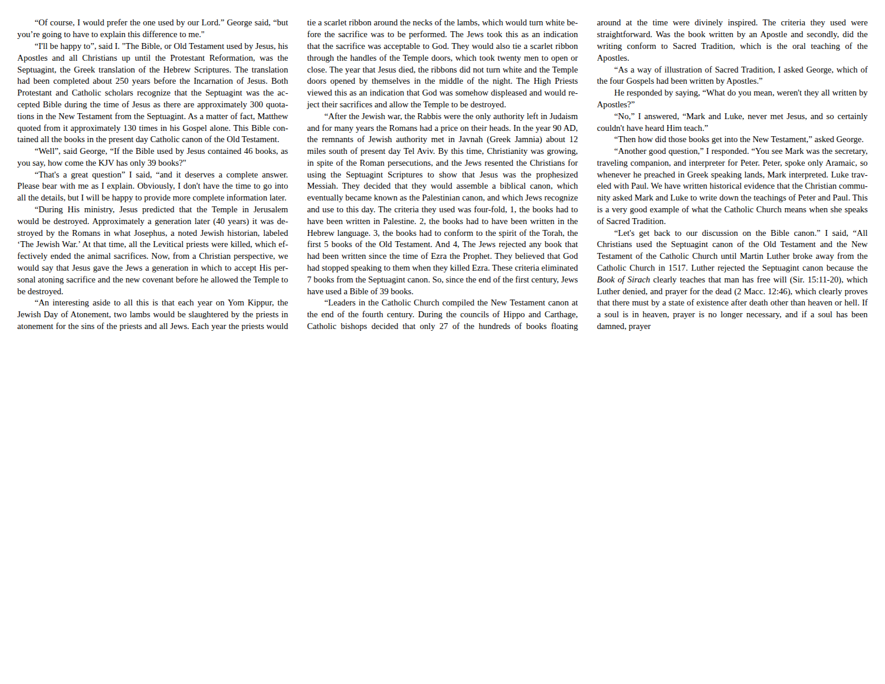“Of course, I would prefer the one used by our Lord.” George said, “but you’re going to have to explain this difference to me."
“I'll be happy to”, said I. "The Bible, or Old Testament used by Jesus, his Apostles and all Christians up until the Protestant Reformation, was the Septuagint, the Greek translation of the Hebrew Scriptures. The translation had been completed about 250 years before the Incarnation of Jesus. Both Protestant and Catholic scholars recognize that the Septuagint was the accepted Bible during the time of Jesus as there are approximately 300 quotations in the New Testament from the Septuagint. As a matter of fact, Matthew quoted from it approximately 130 times in his Gospel alone. This Bible contained all the books in the present day Catholic canon of the Old Testament.
“Well”, said George, “If the Bible used by Jesus contained 46 books, as you say, how come the KJV has only 39 books?"
“That's a great question” I said, “and it deserves a complete answer. Please bear with me as I explain. Obviously, I don't have the time to go into all the details, but I will be happy to provide more complete information later.
“During His ministry, Jesus predicted that the Temple in Jerusalem would be destroyed. Approximately a generation later (40 years) it was destroyed by the Romans in what Josephus, a noted Jewish historian, labeled ‘The Jewish War.’ At that time, all the Levitical priests were killed, which effectively ended the animal sacrifices. Now, from a Christian perspective, we would say that Jesus gave the Jews a generation in which to accept His personal atoning sacrifice and the new covenant before he allowed the Temple to be destroyed.
“An interesting aside to all this is that each year on Yom Kippur, the Jewish Day of Atonement, two lambs would be slaughtered by the priests in atonement for the sins of the priests and all Jews. Each year the priests would tie a scarlet ribbon around the necks of the lambs, which would turn white before the sacrifice was to be performed. The Jews took this as an indication that the sacrifice was acceptable to God. They would also tie a scarlet ribbon through the handles of the Temple doors, which took twenty men to open or close. The year that Jesus died, the ribbons did not turn white and the Temple doors opened by themselves in the middle of the night. The High Priests viewed this as an indication that God was somehow displeased and would reject their sacrifices and allow the Temple to be destroyed.
“After the Jewish war, the Rabbis were the only authority left in Judaism and for many years the Romans had a price on their heads. In the year 90 AD, the remnants of Jewish authority met in Javnah (Greek Jamnia) about 12 miles south of present day Tel Aviv. By this time, Christianity was growing, in spite of the Roman persecutions, and the Jews resented the Christians for using the Septuagint Scriptures to show that Jesus was the prophesized Messiah. They decided that they would assemble a biblical canon, which eventually became known as the Palestinian canon, and which Jews recognize and use to this day. The criteria they used was four-fold, 1, the books had to have been written in Palestine. 2, the books had to have been written in the Hebrew language. 3, the books had to conform to the spirit of the Torah, the first 5 books of the Old Testament. And 4, The Jews rejected any book that had been written since the time of Ezra the Prophet. They believed that God had stopped speaking to them when they killed Ezra. These criteria eliminated 7 books from the Septuagint canon. So, since the end of the first century, Jews have used a Bible of 39 books.
“Leaders in the Catholic Church compiled the New Testament canon at the end of the fourth century. During the councils of Hippo and Carthage, Catholic bishops decided that only 27 of the hundreds of books floating around at the time were divinely inspired. The criteria they used were straightforward. Was the book written by an Apostle and secondly, did the writing conform to Sacred Tradition, which is the oral teaching of the Apostles.
“As a way of illustration of Sacred Tradition, I asked George, which of the four Gospels had been written by Apostles.”
He responded by saying, “What do you mean, weren't they all written by Apostles?”
“No,” I answered, “Mark and Luke, never met Jesus, and so certainly couldn't have heard Him teach.”
“Then how did those books get into the New Testament,” asked George.
“Another good question,” I responded. “You see Mark was the secretary, traveling companion, and interpreter for Peter. Peter, spoke only Aramaic, so whenever he preached in Greek speaking lands, Mark interpreted. Luke traveled with Paul. We have written historical evidence that the Christian community asked Mark and Luke to write down the teachings of Peter and Paul. This is a very good example of what the Catholic Church means when she speaks of Sacred Tradition.
“Let's get back to our discussion on the Bible canon.” I said, “All Christians used the Septuagint canon of the Old Testament and the New Testament of the Catholic Church until Martin Luther broke away from the Catholic Church in 1517. Luther rejected the Septuagint canon because the Book of Sirach clearly teaches that man has free will (Sir. 15:11-20), which Luther denied, and prayer for the dead (2 Macc. 12:46), which clearly proves that there must by a state of existence after death other than heaven or hell. If a soul is in heaven, prayer is no longer necessary, and if a soul has been damned, prayer